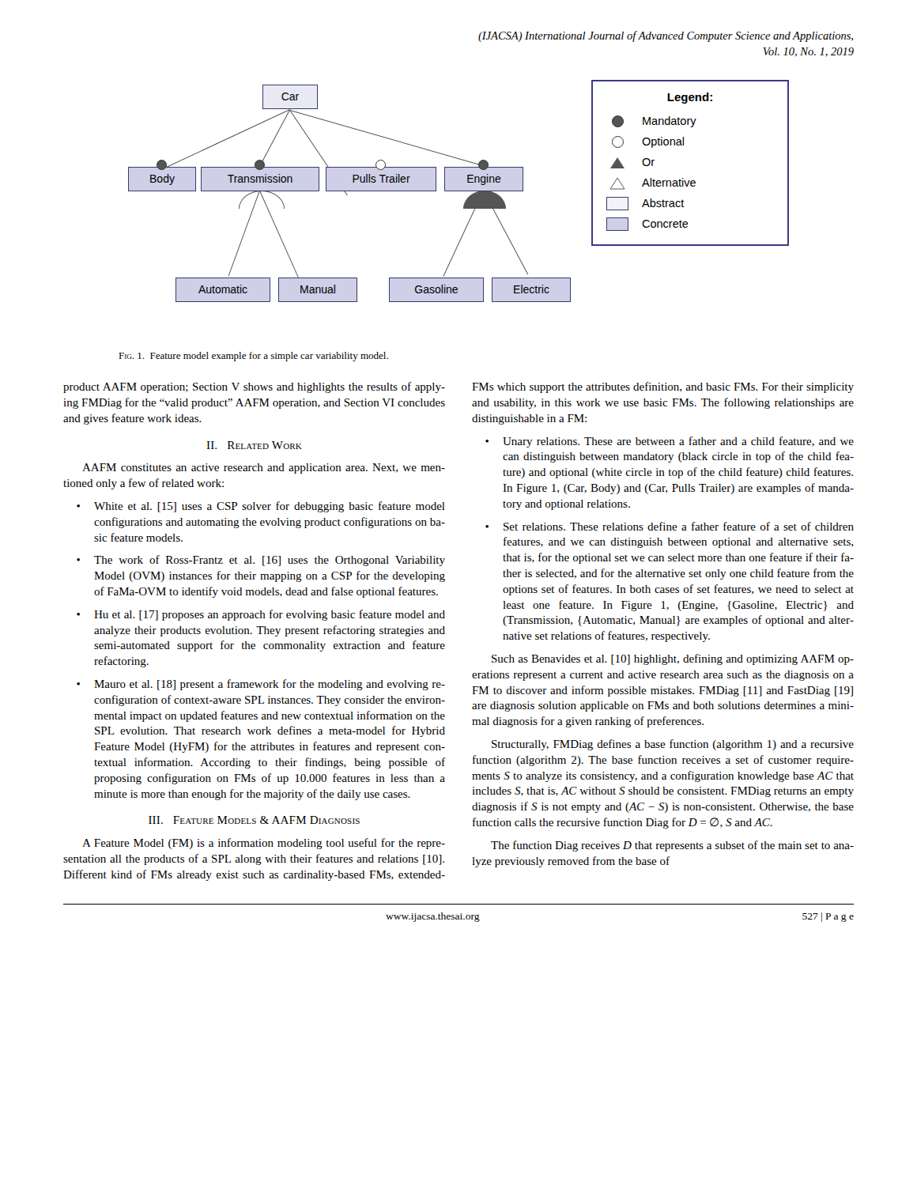(IJACSA) International Journal of Advanced Computer Science and Applications, Vol. 10, No. 1, 2019
Car
Body
Transmission
Pulls Trailer
Engine
Automatic
Manual
Gasoline
Electric
Legend:
Mandatory
Optional
Or
Alternative
Abstract
Concrete
Fig. 1. Feature model example for a simple car variability model.
product AAFM operation; Section V shows and highlights the results of applying FMDiag for the “valid product” AAFM operation, and Section VI concludes and gives feature work ideas.
II. Related Work
AAFM constitutes an active research and application area. Next, we mentioned only a few of related work:
White et al. [15] uses a CSP solver for debugging basic feature model configurations and automating the evolving product configurations on basic feature models.
The work of Ross-Frantz et al. [16] uses the Orthogonal Variability Model (OVM) instances for their mapping on a CSP for the developing of FaMa-OVM to identify void models, dead and false optional features.
Hu et al. [17] proposes an approach for evolving basic feature model and analyze their products evolution. They present refactoring strategies and semi-automated support for the commonality extraction and feature refactoring.
Mauro et al. [18] present a framework for the modeling and evolving reconfiguration of context-aware SPL instances. They consider the environmental impact on updated features and new contextual information on the SPL evolution. That research work defines a meta-model for Hybrid Feature Model (HyFM) for the attributes in features and represent contextual information. According to their findings, being possible of proposing configuration on FMs of up 10.000 features in less than a minute is more than enough for the majority of the daily use cases.
III. Feature Models & AAFM Diagnosis
A Feature Model (FM) is a information modeling tool useful for the representation all the products of a SPL along with their features and relations [10]. Different kind of FMs already exist such as cardinality-based FMs, extended-FMs which support the attributes definition, and basic FMs. For their simplicity and usability, in this work we use basic FMs. The following relationships are distinguishable in a FM:
Unary relations. These are between a father and a child feature, and we can distinguish between mandatory (black circle in top of the child feature) and optional (white circle in top of the child feature) child features. In Figure 1, (Car, Body) and (Car, Pulls Trailer) are examples of mandatory and optional relations.
Set relations. These relations define a father feature of a set of children features, and we can distinguish between optional and alternative sets, that is, for the optional set we can select more than one feature if their father is selected, and for the alternative set only one child feature from the options set of features. In both cases of set features, we need to select at least one feature. In Figure 1, (Engine, {Gasoline, Electric} and (Transmission, {Automatic, Manual} are examples of optional and alternative set relations of features, respectively.
Such as Benavides et al. [10] highlight, defining and optimizing AAFM operations represent a current and active research area such as the diagnosis on a FM to discover and inform possible mistakes. FMDiag [11] and FastDiag [19] are diagnosis solution applicable on FMs and both solutions determines a minimal diagnosis for a given ranking of preferences.
Structurally, FMDiag defines a base function (algorithm 1) and a recursive function (algorithm 2). The base function receives a set of customer requirements S to analyze its consistency, and a configuration knowledge base AC that includes S, that is, AC without S should be consistent. FMDiag returns an empty diagnosis if S is not empty and (AC − S) is non-consistent. Otherwise, the base function calls the recursive function Diag for D = ∅, S and AC.
The function Diag receives D that represents a subset of the main set to analyze previously removed from the base of
www.ijacsa.thesai.org 527 | P a g e